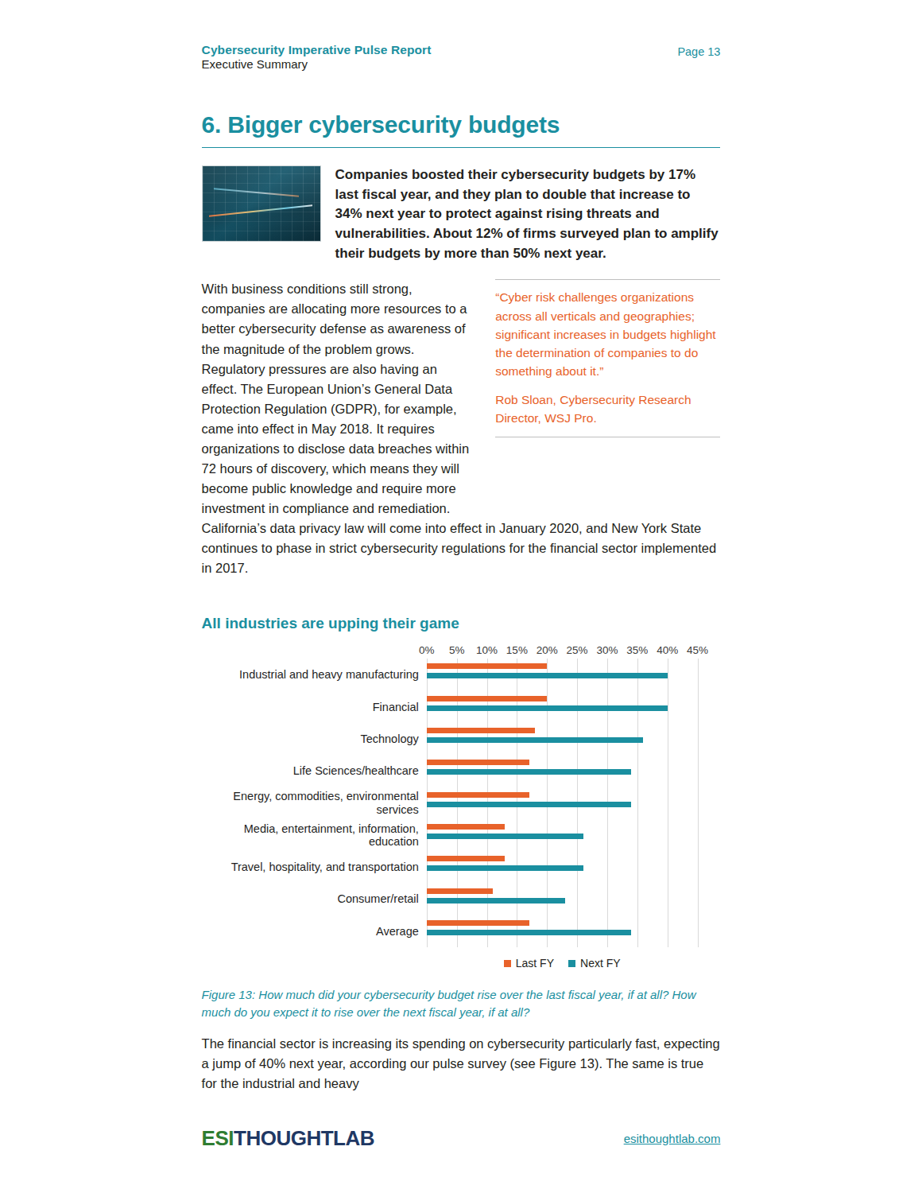Cybersecurity Imperative Pulse Report
Executive Summary
Page 13
6. Bigger cybersecurity budgets
Companies boosted their cybersecurity budgets by 17% last fiscal year, and they plan to double that increase to 34% next year to protect against rising threats and vulnerabilities. About 12% of firms surveyed plan to amplify their budgets by more than 50% next year.
With business conditions still strong, companies are allocating more resources to a better cybersecurity defense as awareness of the magnitude of the problem grows. Regulatory pressures are also having an effect. The European Union’s General Data Protection Regulation (GDPR), for example, came into effect in May 2018. It requires organizations to disclose data breaches within 72 hours of discovery, which means they will become public knowledge and require more investment in compliance and remediation.
“Cyber risk challenges organizations across all verticals and geographies; significant increases in budgets highlight the determination of companies to do something about it.”
Rob Sloan, Cybersecurity Research Director, WSJ Pro.
California’s data privacy law will come into effect in January 2020, and New York State continues to phase in strict cybersecurity regulations for the financial sector implemented in 2017.
All industries are upping their game
0% 5% 10% 15% 20% 25% 30% 35% 40% 45%
Industrial and heavy manufacturing
Financial
Technology
Life Sciences/healthcare
Energy, commodities, environmental services
Media, entertainment, information, education
Travel, hospitality, and transportation
Consumer/retail
Average
Last FY Next FY
Figure 13: How much did your cybersecurity budget rise over the last fiscal year, if at all? How much do you expect it to rise over the next fiscal year, if at all?
The financial sector is increasing its spending on cybersecurity particularly fast, expecting a jump of 40% next year, according our pulse survey (see Figure 13). The same is true for the industrial and heavy
ESI THOUGHTLAB
esithoughtlab.com